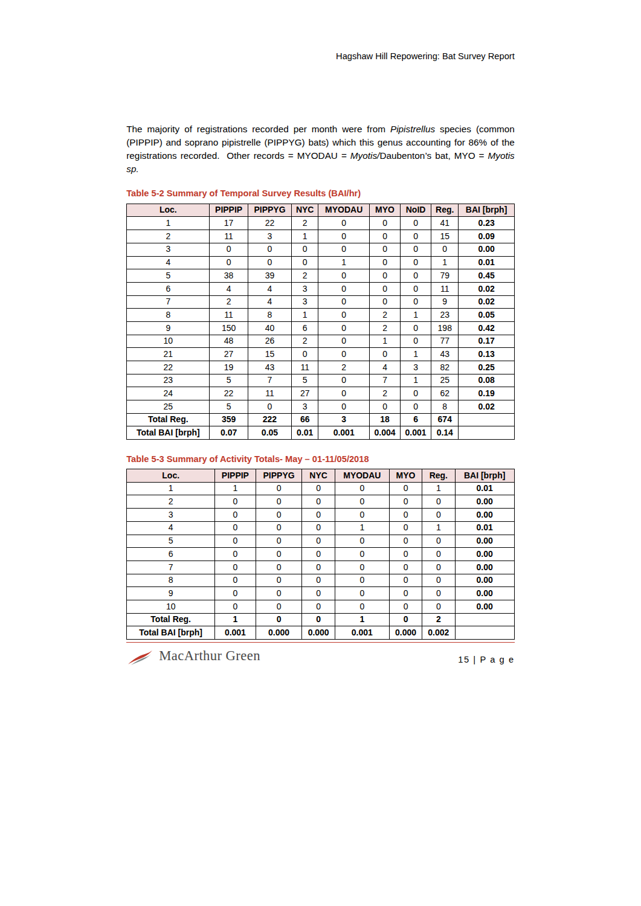Hagshaw Hill Repowering: Bat Survey Report
The majority of registrations recorded per month were from Pipistrellus species (common (PIPPIP) and soprano pipistrelle (PIPPYG) bats) which this genus accounting for 86% of the registrations recorded. Other records = MYODAU = Myotis/Daubenton’s bat, MYO = Myotis sp.
Table 5-2 Summary of Temporal Survey Results (BAI/hr)
| Loc. | PIPPIP | PIPPYG | NYC | MYODAU | MYO | NoID | Reg. | BAI [brph] |
| --- | --- | --- | --- | --- | --- | --- | --- | --- |
| 1 | 17 | 22 | 2 | 0 | 0 | 0 | 41 | 0.23 |
| 2 | 11 | 3 | 1 | 0 | 0 | 0 | 15 | 0.09 |
| 3 | 0 | 0 | 0 | 0 | 0 | 0 | 0 | 0.00 |
| 4 | 0 | 0 | 0 | 1 | 0 | 0 | 1 | 0.01 |
| 5 | 38 | 39 | 2 | 0 | 0 | 0 | 79 | 0.45 |
| 6 | 4 | 4 | 3 | 0 | 0 | 0 | 11 | 0.02 |
| 7 | 2 | 4 | 3 | 0 | 0 | 0 | 9 | 0.02 |
| 8 | 11 | 8 | 1 | 0 | 2 | 1 | 23 | 0.05 |
| 9 | 150 | 40 | 6 | 0 | 2 | 0 | 198 | 0.42 |
| 10 | 48 | 26 | 2 | 0 | 1 | 0 | 77 | 0.17 |
| 21 | 27 | 15 | 0 | 0 | 0 | 1 | 43 | 0.13 |
| 22 | 19 | 43 | 11 | 2 | 4 | 3 | 82 | 0.25 |
| 23 | 5 | 7 | 5 | 0 | 7 | 1 | 25 | 0.08 |
| 24 | 22 | 11 | 27 | 0 | 2 | 0 | 62 | 0.19 |
| 25 | 5 | 0 | 3 | 0 | 0 | 0 | 8 | 0.02 |
| Total Reg. | 359 | 222 | 66 | 3 | 18 | 6 | 674 | |
| Total BAI [brph] | 0.07 | 0.05 | 0.01 | 0.001 | 0.004 | 0.001 | 0.14 | |
Table 5-3 Summary of Activity Totals- May – 01-11/05/2018
| Loc. | PIPPIP | PIPPYG | NYC | MYODAU | MYO | Reg. | BAI [brph] |
| --- | --- | --- | --- | --- | --- | --- | --- |
| 1 | 1 | 0 | 0 | 0 | 0 | 1 | 0.01 |
| 2 | 0 | 0 | 0 | 0 | 0 | 0 | 0.00 |
| 3 | 0 | 0 | 0 | 0 | 0 | 0 | 0.00 |
| 4 | 0 | 0 | 0 | 1 | 0 | 1 | 0.01 |
| 5 | 0 | 0 | 0 | 0 | 0 | 0 | 0.00 |
| 6 | 0 | 0 | 0 | 0 | 0 | 0 | 0.00 |
| 7 | 0 | 0 | 0 | 0 | 0 | 0 | 0.00 |
| 8 | 0 | 0 | 0 | 0 | 0 | 0 | 0.00 |
| 9 | 0 | 0 | 0 | 0 | 0 | 0 | 0.00 |
| 10 | 0 | 0 | 0 | 0 | 0 | 0 | 0.00 |
| Total Reg. | 1 | 0 | 0 | 1 | 0 | 2 | |
| Total BAI [brph] | 0.001 | 0.000 | 0.000 | 0.001 | 0.000 | 0.002 | |
MacArthur Green
15 | P a g e